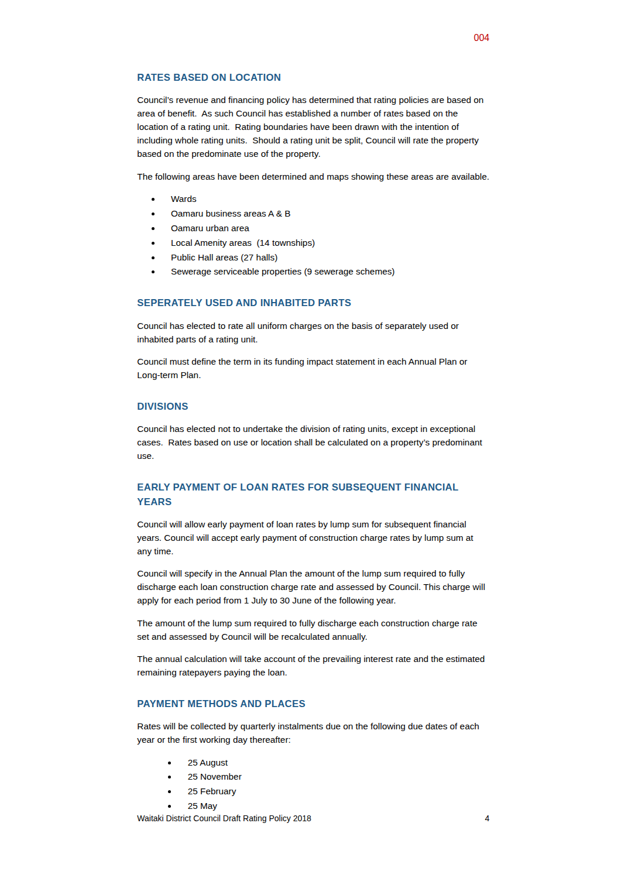004
Rates based on location
Council’s revenue and financing policy has determined that rating policies are based on area of benefit. As such Council has established a number of rates based on the location of a rating unit. Rating boundaries have been drawn with the intention of including whole rating units. Should a rating unit be split, Council will rate the property based on the predominate use of the property.
The following areas have been determined and maps showing these areas are available.
Wards
Oamaru business areas A & B
Oamaru urban area
Local Amenity areas (14 townships)
Public Hall areas (27 halls)
Sewerage serviceable properties (9 sewerage schemes)
Seperately used and inhabited parts
Council has elected to rate all uniform charges on the basis of separately used or inhabited parts of a rating unit.
Council must define the term in its funding impact statement in each Annual Plan or Long-term Plan.
Divisions
Council has elected not to undertake the division of rating units, except in exceptional cases. Rates based on use or location shall be calculated on a property’s predominant use.
Early payment of loan rates for subsequent financial years
Council will allow early payment of loan rates by lump sum for subsequent financial years. Council will accept early payment of construction charge rates by lump sum at any time.
Council will specify in the Annual Plan the amount of the lump sum required to fully discharge each loan construction charge rate and assessed by Council. This charge will apply for each period from 1 July to 30 June of the following year.
The amount of the lump sum required to fully discharge each construction charge rate set and assessed by Council will be recalculated annually.
The annual calculation will take account of the prevailing interest rate and the estimated remaining ratepayers paying the loan.
Payment methods and places
Rates will be collected by quarterly instalments due on the following due dates of each year or the first working day thereafter:
25 August
25 November
25 February
25 May
Waitaki District Council Draft Rating Policy 2018 4